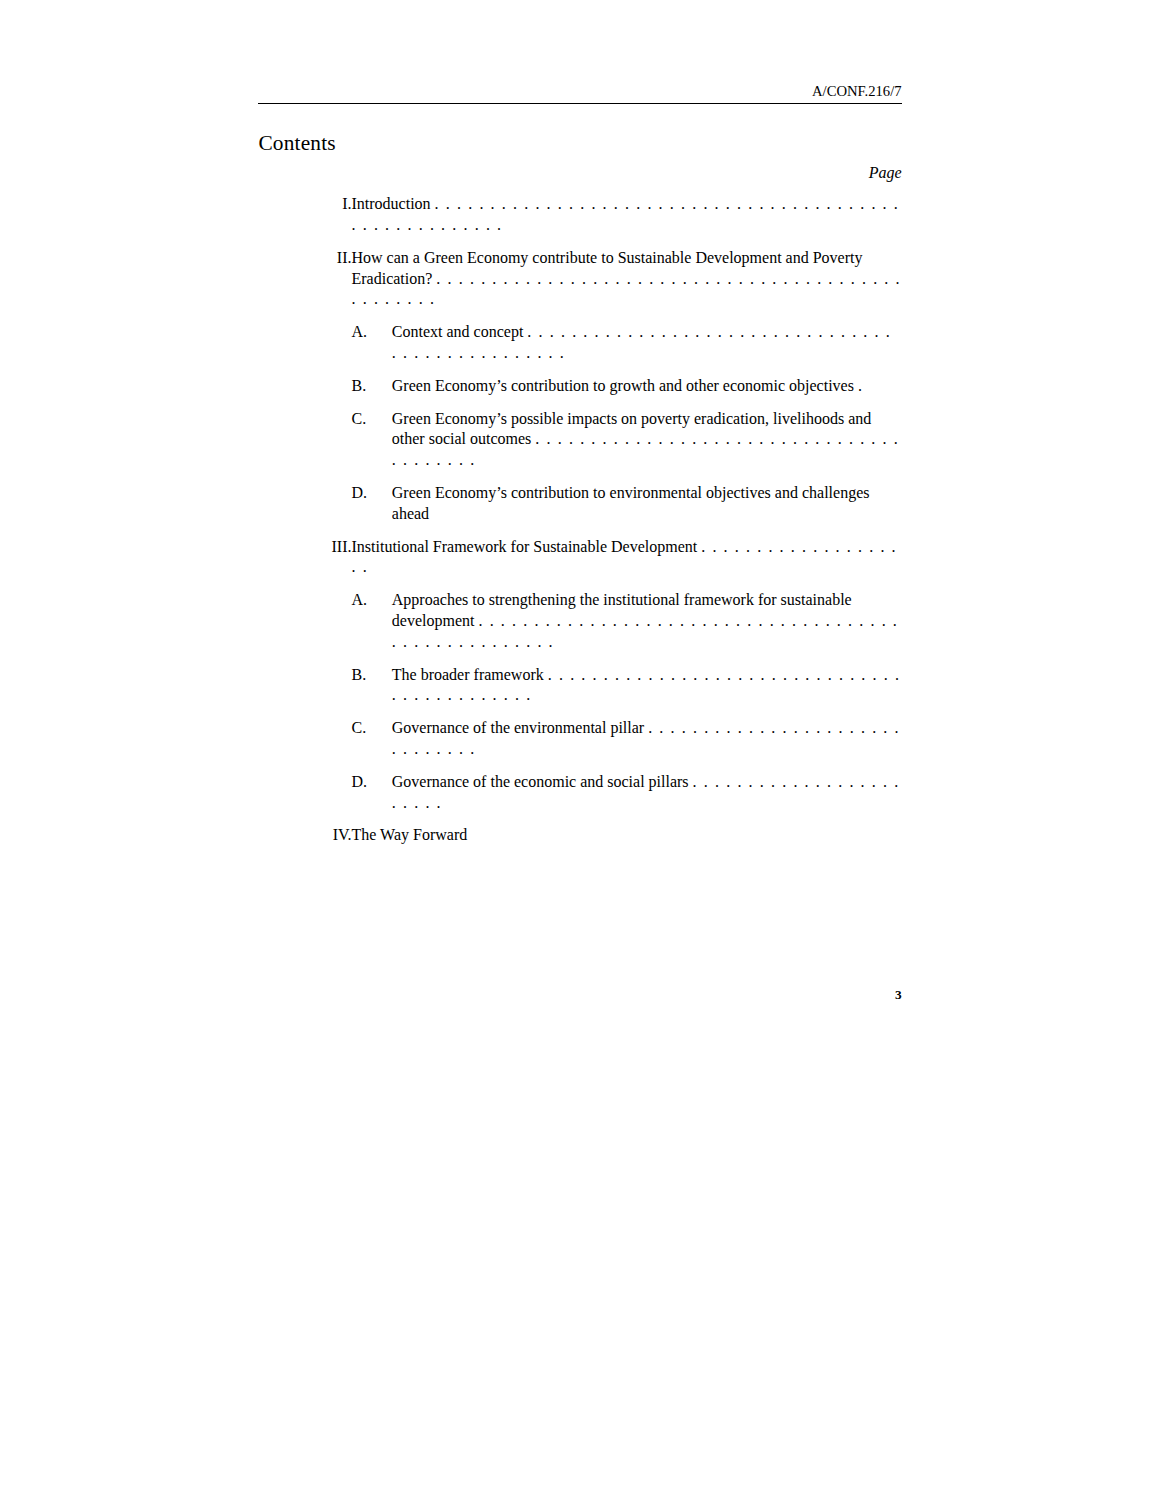A/CONF.216/7
Contents
Page
| I. | Introduction . . . . . . . . . . . . . . . . . . . . . . . . . . . . . . . . . . . . . . . . . . . . . . . . . . . . . . . . |
| II. | How can a Green Economy contribute to Sustainable Development and Poverty Eradication? . . . . . . . . . . . . . . . . . . . . . . . . . . . . . . . . . . . . . . . . . . . . . . . . . . |
| | A. | Context and concept . . . . . . . . . . . . . . . . . . . . . . . . . . . . . . . . . . . . . . . . . . . . . . . . . |
| | B. | Green Economy’s contribution to growth and other economic objectives . |
| | C. | Green Economy’s possible impacts on poverty eradication, livelihoods and other social outcomes . . . . . . . . . . . . . . . . . . . . . . . . . . . . . . . . . . . . . . . . . |
| | D. | Green Economy’s contribution to environmental objectives and challenges ahead |
| III. | Institutional Framework for Sustainable Development . . . . . . . . . . . . . . . . . . . . |
| | A. | Approaches to strengthening the institutional framework for sustainable development . . . . . . . . . . . . . . . . . . . . . . . . . . . . . . . . . . . . . . . . . . . . . . . . . . . . . |
| | B. | The broader framework . . . . . . . . . . . . . . . . . . . . . . . . . . . . . . . . . . . . . . . . . . . . . |
| | C. | Governance of the environmental pillar . . . . . . . . . . . . . . . . . . . . . . . . . . . . . . . |
| | D. | Governance of the economic and social pillars . . . . . . . . . . . . . . . . . . . . . . . . |
| IV. | The Way Forward |
3